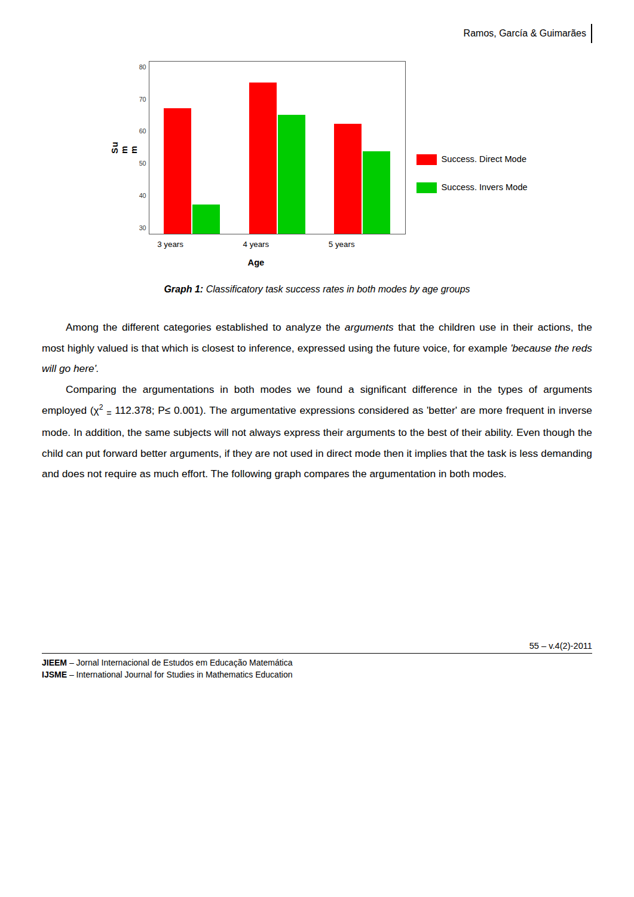Ramos, García & Guimarães
Su
m
m
80 70 60 50 40 30
3 years 4 years 5 years
Age
Success. Direct Mode
Success. Invers Mode
Graph 1: Classificatory task success rates in both modes by age groups
Among the different categories established to analyze the arguments that the children use in their actions, the most highly valued is that which is closest to inference, expressed using the future voice, for example 'because the reds will go here'.
Comparing the argumentations in both modes we found a significant difference in the types of arguments employed (χ2 = 112.378; P≤ 0.001). The argumentative expressions considered as 'better' are more frequent in inverse mode. In addition, the same subjects will not always express their arguments to the best of their ability. Even though the child can put forward better arguments, if they are not used in direct mode then it implies that the task is less demanding and does not require as much effort. The following graph compares the argumentation in both modes.
55 – v.4(2)-2011
JIEEM – Jornal Internacional de Estudos em Educação Matemática
IJSME – International Journal for Studies in Mathematics Education